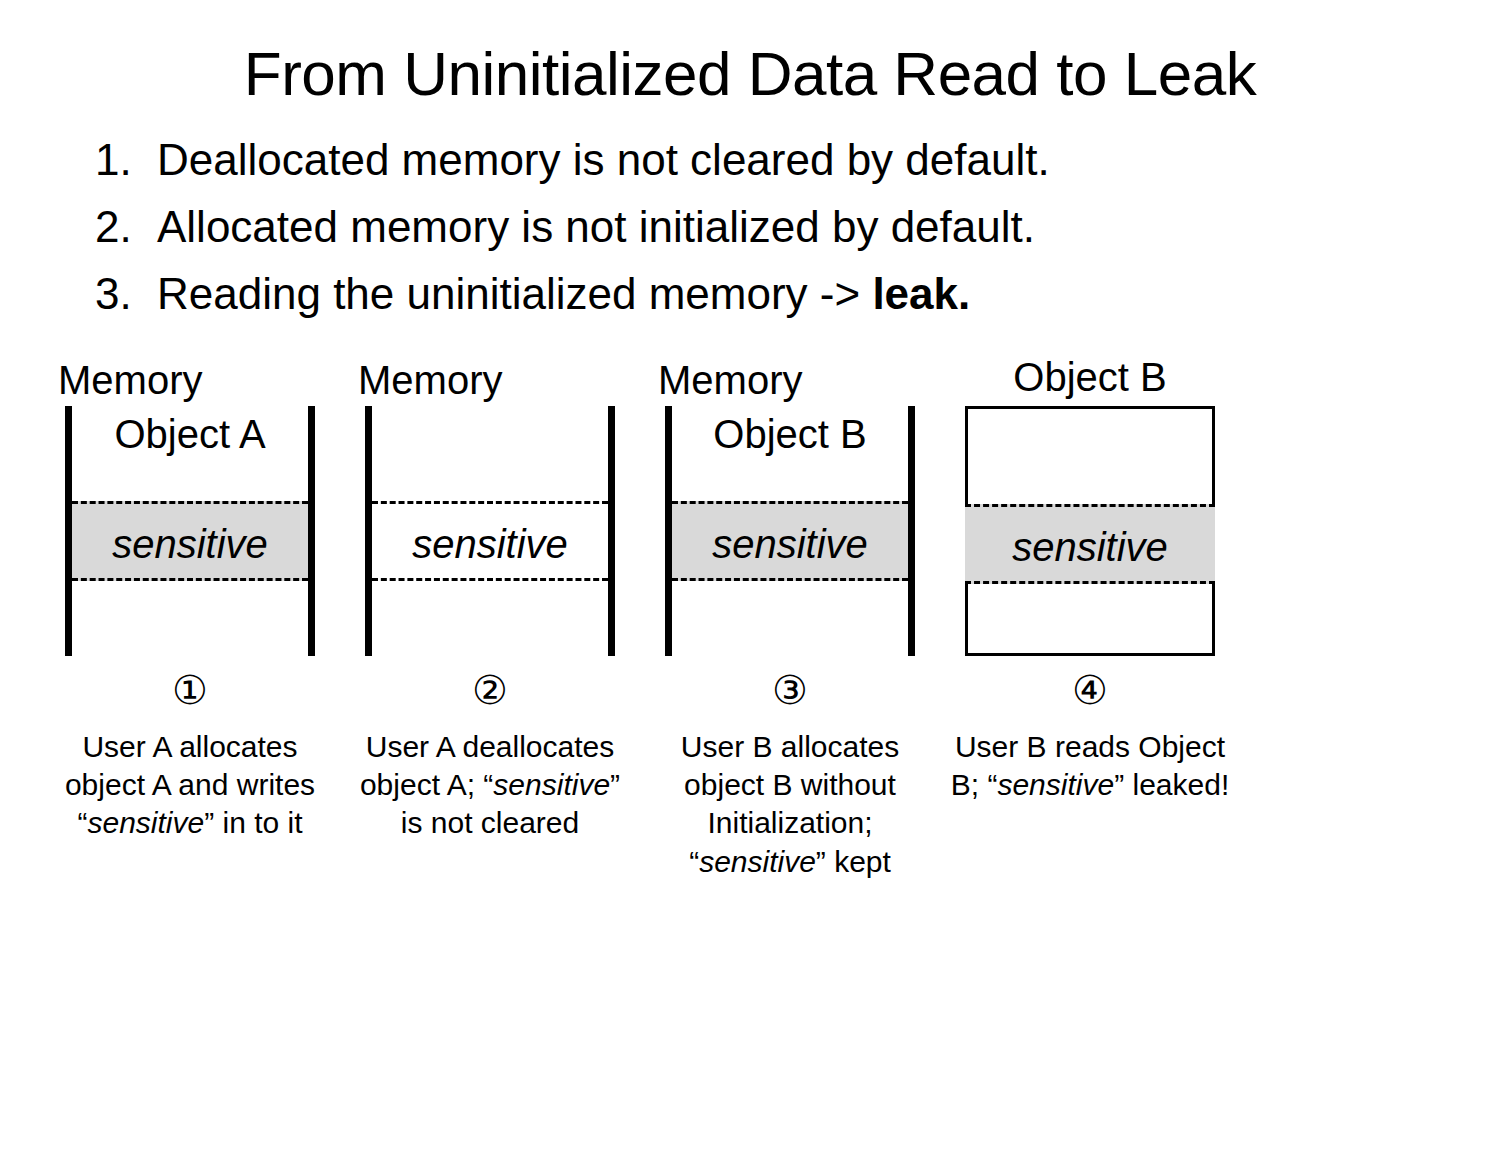From Uninitialized Data Read to Leak
1. Deallocated memory is not cleared by default.
2. Allocated memory is not initialized by default.
3. Reading the uninitialized memory -> leak.
Memory
Object A
sensitive
①
User A allocates object A and writes “sensitive” in to it
Memory
Object
sensitive
②
User A deallocates object A; “sensitive” is not cleared
Memory
Object B
sensitive
③
User B allocates object B without Initialization; “sensitive” kept
Memory
Object B
sensitive
④
User B reads Object B; “sensitive” leaked!